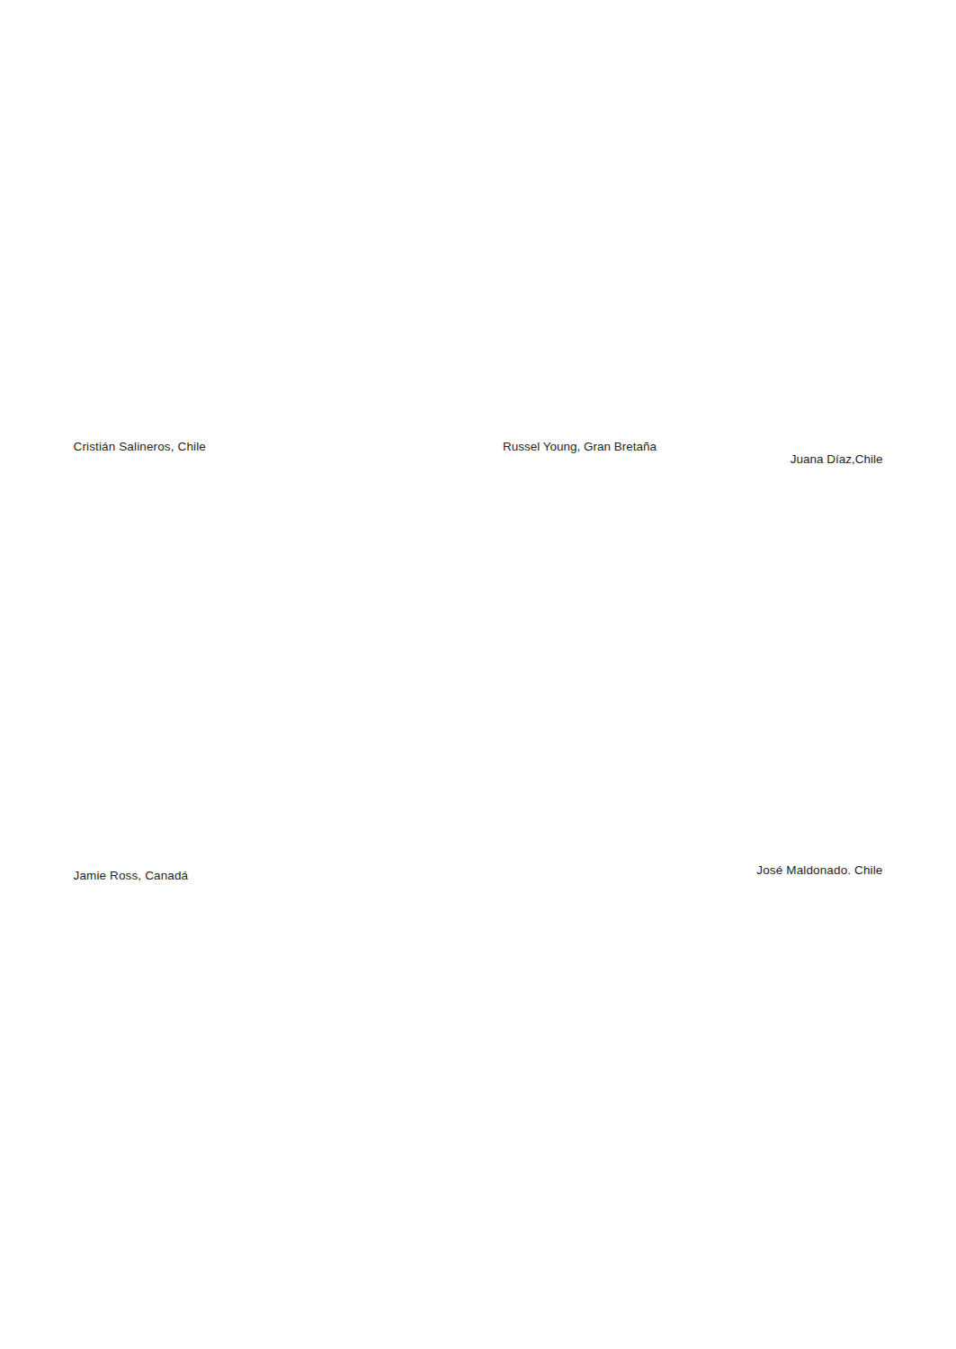Cristián Salineros, Chile
Jamie Ross, Canadá
Russel Young, Gran Bretaña Juana Díaz,Chile
José Maldonado. Chile